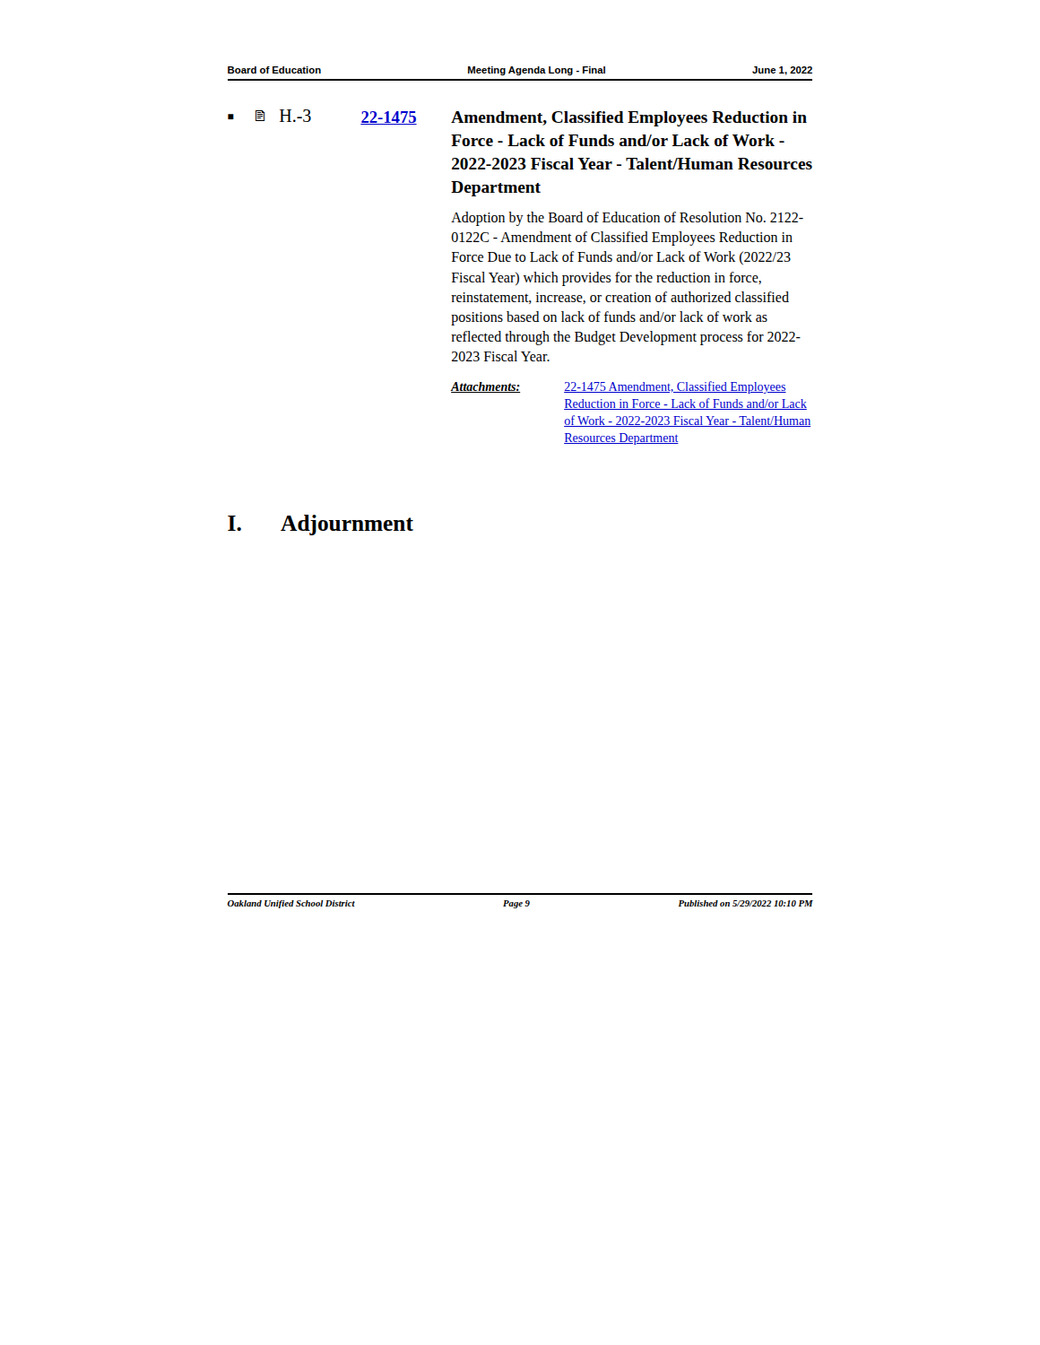Board of Education
Meeting Agenda Long - Final
June 1, 2022
■
🖹
H.-3
22-1475
Amendment, Classified Employees Reduction in Force - Lack of Funds and/or Lack of Work - 2022-2023 Fiscal Year - Talent/Human Resources Department
Adoption by the Board of Education of Resolution No. 2122-0122C - Amendment of Classified Employees Reduction in Force Due to Lack of Funds and/or Lack of Work (2022/23 Fiscal Year) which provides for the reduction in force, reinstatement, increase, or creation of authorized classified positions based on lack of funds and/or lack of work as reflected through the Budget Development process for 2022-2023 Fiscal Year.
Attachments:
22-1475 Amendment, Classified Employees Reduction in Force - Lack of Funds and/or Lack of Work - 2022-2023 Fiscal Year - Talent/Human Resources Department
I.
Adjournment
Oakland Unified School District
Page 9
Published on 5/29/2022 10:10 PM